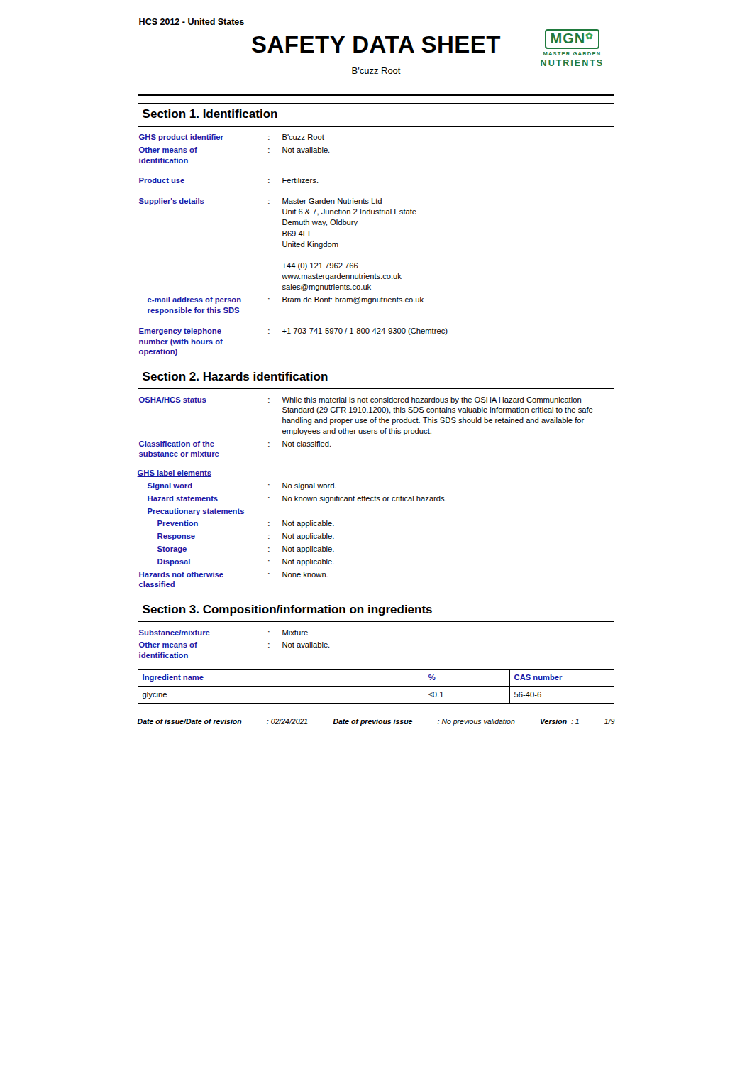HCS 2012 - United States
SAFETY DATA SHEET
B'cuzz Root
MGN✿
MASTER GARDEN
NUTRIENTS
Section 1. Identification
| GHS product identifier | : | B'cuzz Root |
| Other means of identification | : | Not available. |
| Product use | : | Fertilizers. |
| Supplier's details | : | Master Garden Nutrients Ltd Unit 6 & 7, Junction 2 Industrial Estate Demuth way, Oldbury B69 4LT United Kingdom +44 (0) 121 7962 766 www.mastergardennutrients.co.uk sales@mgnutrients.co.uk |
| e-mail address of person responsible for this SDS | : | Bram de Bont: bram@mgnutrients.co.uk |
| Emergency telephone number (with hours of operation) | : | +1 703-741-5970 / 1-800-424-9300 (Chemtrec) |
Section 2. Hazards identification
| OSHA/HCS status | : | While this material is not considered hazardous by the OSHA Hazard Communication Standard (29 CFR 1910.1200), this SDS contains valuable information critical to the safe handling and proper use of the product. This SDS should be retained and available for employees and other users of this product. |
| Classification of the substance or mixture | : | Not classified. |
GHS label elements
| Signal word | : | No signal word. |
| Hazard statements | : | No known significant effects or critical hazards. |
| Precautionary statements | | |
| Prevention | : | Not applicable. |
| Response | : | Not applicable. |
| Storage | : | Not applicable. |
| Disposal | : | Not applicable. |
| Hazards not otherwise classified | : | None known. |
Section 3. Composition/information on ingredients
| Substance/mixture | : | Mixture |
| Other means of identification | : | Not available. |
| Ingredient name | % | CAS number |
| --- | --- | --- |
| glycine | ≤0.1 | 56-40-6 |
Date of issue/Date of revision
: 02/24/2021
Date of previous issue
: No previous validation
Version : 1
1/9